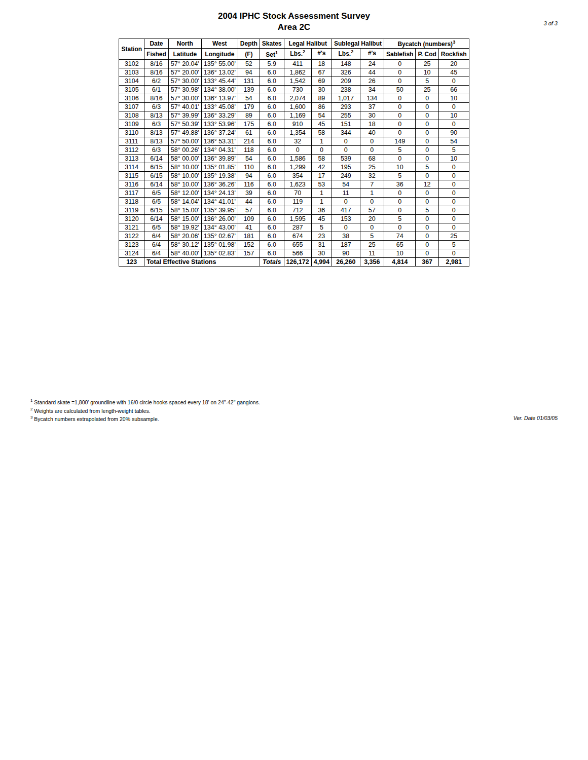3 of 3
2004 IPHC Stock Assessment Survey
Area 2C
| Station | Date | North | West | Depth | Skates | Legal Halibut | Sublegal Halibut | Bycatch (numbers) 3 |
| --- | --- | --- | --- | --- | --- | --- | --- | --- |
| Fished | Latitude | Longitude | (F) | Set 1 | Lbs. 2 | #'s | Lbs. 2 | #'s | Sablefish | P. Cod | Rockfish |
| 3102 | 8/16 | 57° 20.04' | 135° 55.00' | 52 | 5.9 | 411 | 18 | 148 | 24 | 0 | 25 | 20 |
| 3103 | 8/16 | 57° 20.00' | 136° 13.02' | 94 | 6.0 | 1,862 | 67 | 326 | 44 | 0 | 10 | 45 |
| 3104 | 6/2 | 57° 30.00' | 133° 45.44' | 131 | 6.0 | 1,542 | 69 | 209 | 26 | 0 | 5 | 0 |
| 3105 | 6/1 | 57° 30.98' | 134° 38.00' | 139 | 6.0 | 730 | 30 | 238 | 34 | 50 | 25 | 66 |
| 3106 | 8/16 | 57° 30.00' | 136° 13.97' | 54 | 6.0 | 2,074 | 89 | 1,017 | 134 | 0 | 0 | 10 |
| 3107 | 6/3 | 57° 40.01' | 133° 45.08' | 179 | 6.0 | 1,600 | 86 | 293 | 37 | 0 | 0 | 0 |
| 3108 | 8/13 | 57° 39.99' | 136° 33.29' | 89 | 6.0 | 1,169 | 54 | 255 | 30 | 0 | 0 | 10 |
| 3109 | 6/3 | 57° 50.39' | 133° 53.96' | 175 | 6.0 | 910 | 45 | 151 | 18 | 0 | 0 | 0 |
| 3110 | 8/13 | 57° 49.88' | 136° 37.24' | 61 | 6.0 | 1,354 | 58 | 344 | 40 | 0 | 0 | 90 |
| 3111 | 8/13 | 57° 50.00' | 136° 53.31' | 214 | 6.0 | 32 | 1 | 0 | 0 | 149 | 0 | 54 |
| 3112 | 6/3 | 58° 00.26' | 134° 04.31' | 118 | 6.0 | 0 | 0 | 0 | 0 | 5 | 0 | 5 |
| 3113 | 6/14 | 58° 00.00' | 136° 39.89' | 54 | 6.0 | 1,586 | 58 | 539 | 68 | 0 | 0 | 10 |
| 3114 | 6/15 | 58° 10.00' | 135° 01.85' | 110 | 6.0 | 1,299 | 42 | 195 | 25 | 10 | 5 | 0 |
| 3115 | 6/15 | 58° 10.00' | 135° 19.38' | 94 | 6.0 | 354 | 17 | 249 | 32 | 5 | 0 | 0 |
| 3116 | 6/14 | 58° 10.00' | 136° 36.26' | 116 | 6.0 | 1,623 | 53 | 54 | 7 | 36 | 12 | 0 |
| 3117 | 6/5 | 58° 12.00' | 134° 24.13' | 39 | 6.0 | 70 | 1 | 11 | 1 | 0 | 0 | 0 |
| 3118 | 6/5 | 58° 14.04' | 134° 41.01' | 44 | 6.0 | 119 | 1 | 0 | 0 | 0 | 0 | 0 |
| 3119 | 6/15 | 58° 15.00' | 135° 39.95' | 57 | 6.0 | 712 | 36 | 417 | 57 | 0 | 5 | 0 |
| 3120 | 6/14 | 58° 15.00' | 136° 26.00' | 109 | 6.0 | 1,595 | 45 | 153 | 20 | 5 | 0 | 0 |
| 3121 | 6/5 | 58° 19.92' | 134° 43.00' | 41 | 6.0 | 287 | 5 | 0 | 0 | 0 | 0 | 0 |
| 3122 | 6/4 | 58° 20.06' | 135° 02.67' | 181 | 6.0 | 674 | 23 | 38 | 5 | 74 | 0 | 25 |
| 3123 | 6/4 | 58° 30.12' | 135° 01.98' | 152 | 6.0 | 655 | 31 | 187 | 25 | 65 | 0 | 5 |
| 3124 | 6/4 | 58° 40.00' | 135° 02.83' | 157 | 6.0 | 566 | 30 | 90 | 11 | 10 | 0 | 0 |
| 123 | Total Effective Stations | Totals | 126,172 | 4,994 | 26,260 | 3,356 | 4,814 | 367 | 2,981 |
1 Standard skate =1,800' groundline with 16/0 circle hooks spaced every 18' on 24"-42" gangions.
2 Weights are calculated from length-weight tables.
3 Bycatch numbers extrapolated from 20% subsample. Ver. Date 01/03/05